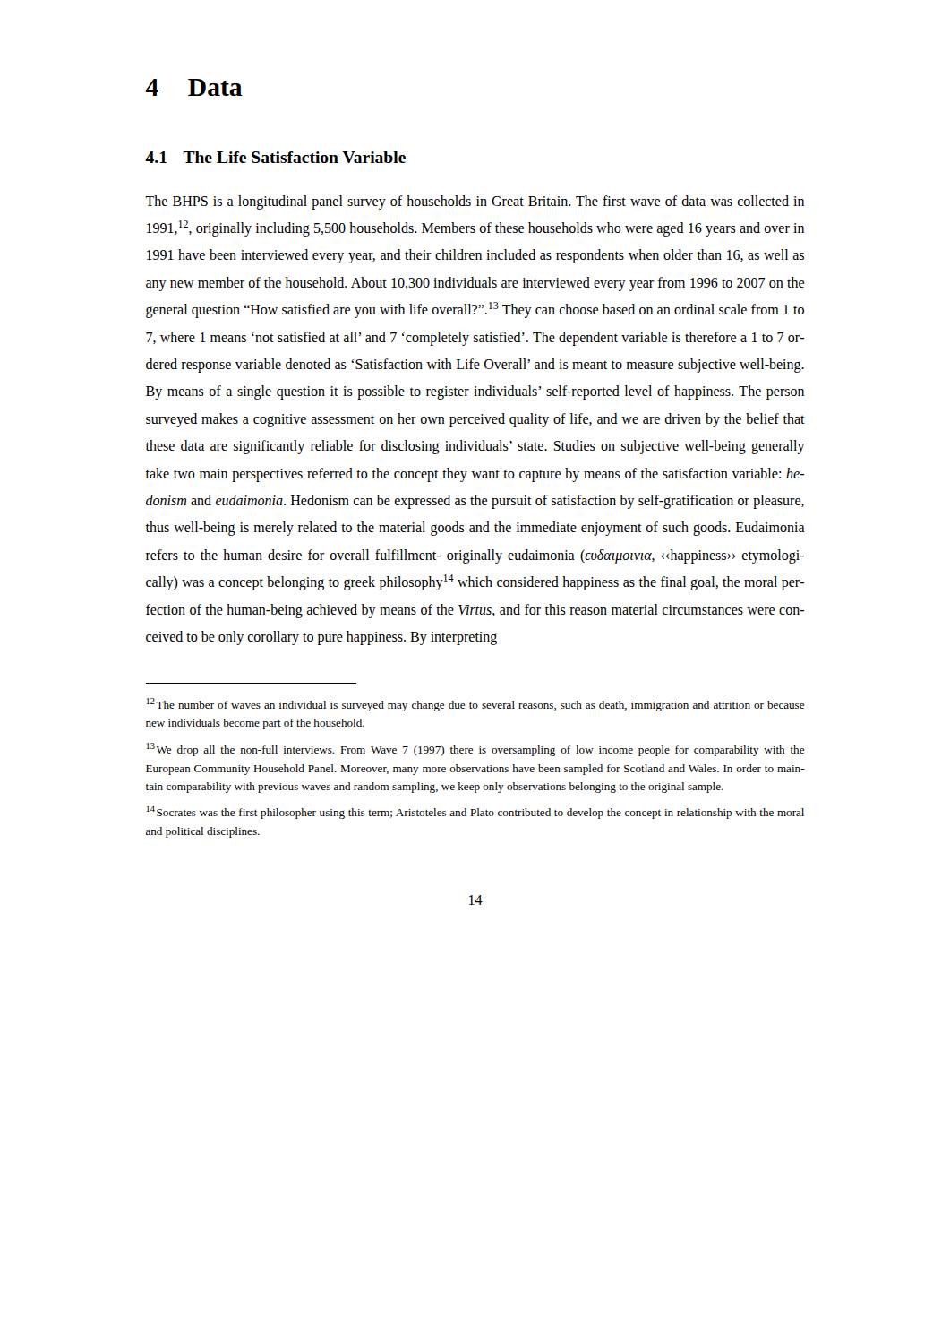4 Data
4.1 The Life Satisfaction Variable
The BHPS is a longitudinal panel survey of households in Great Britain. The first wave of data was collected in 1991,12, originally including 5,500 households. Members of these households who were aged 16 years and over in 1991 have been interviewed every year, and their children included as respondents when older than 16, as well as any new member of the household. About 10,300 individuals are interviewed every year from 1996 to 2007 on the general question “How satisfied are you with life overall?”.13 They can choose based on an ordinal scale from 1 to 7, where 1 means ‘not satisfied at all’ and 7 ‘completely satisfied’. The dependent variable is therefore a 1 to 7 ordered response variable denoted as ‘Satisfaction with Life Overall’ and is meant to measure subjective well-being. By means of a single question it is possible to register individuals’ self-reported level of happiness. The person surveyed makes a cognitive assessment on her own perceived quality of life, and we are driven by the belief that these data are significantly reliable for disclosing individuals’ state. Studies on subjective well-being generally take two main perspectives referred to the concept they want to capture by means of the satisfaction variable: hedonism and eudaimonia. Hedonism can be expressed as the pursuit of satisfaction by self-gratification or pleasure, thus well-being is merely related to the material goods and the immediate enjoyment of such goods. Eudaimonia refers to the human desire for overall fulfillment- originally eudaimonia (ευδαιμοινια, ‹‹happiness›› etymologically) was a concept belonging to greek philosophy14 which considered happiness as the final goal, the moral perfection of the human-being achieved by means of the Virtus, and for this reason material circumstances were conceived to be only corollary to pure happiness. By interpreting
12 The number of waves an individual is surveyed may change due to several reasons, such as death, immigration and attrition or because new individuals become part of the household.
13 We drop all the non-full interviews. From Wave 7 (1997) there is oversampling of low income people for comparability with the European Community Household Panel. Moreover, many more observations have been sampled for Scotland and Wales. In order to maintain comparability with previous waves and random sampling, we keep only observations belonging to the original sample.
14 Socrates was the first philosopher using this term; Aristoteles and Plato contributed to develop the concept in relationship with the moral and political disciplines.
14